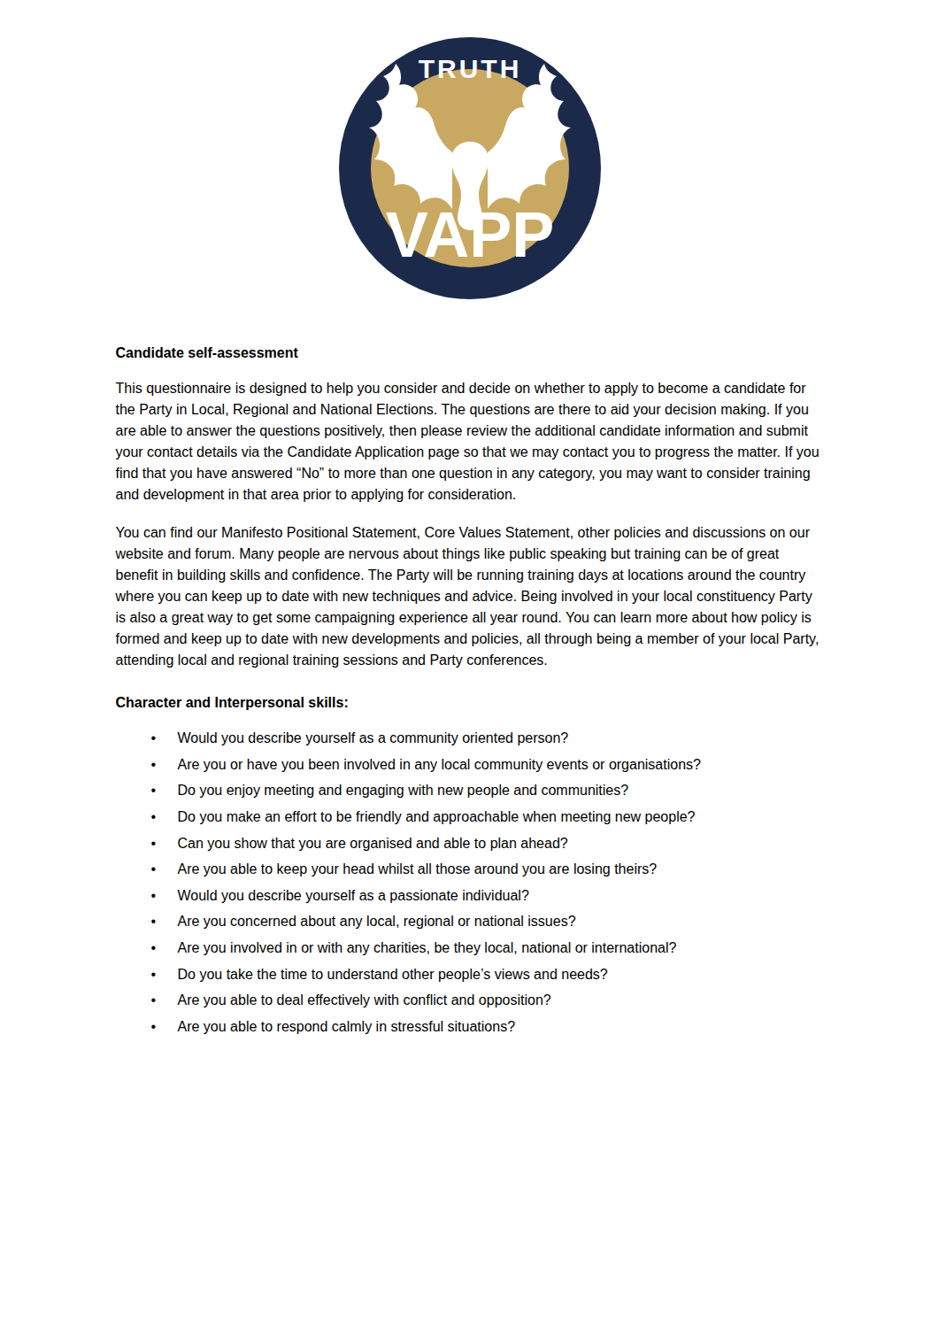TRUTH VAPP
Candidate self-assessment
This questionnaire is designed to help you consider and decide on whether to apply to become a candidate for the Party in Local, Regional and National Elections. The questions are there to aid your decision making. If you are able to answer the questions positively, then please review the additional candidate information and submit your contact details via the Candidate Application page so that we may contact you to progress the matter. If you find that you have answered “No” to more than one question in any category, you may want to consider training and development in that area prior to applying for consideration.
You can find our Manifesto Positional Statement, Core Values Statement, other policies and discussions on our website and forum. Many people are nervous about things like public speaking but training can be of great benefit in building skills and confidence. The Party will be running training days at locations around the country where you can keep up to date with new techniques and advice. Being involved in your local constituency Party is also a great way to get some campaigning experience all year round. You can learn more about how policy is formed and keep up to date with new developments and policies, all through being a member of your local Party, attending local and regional training sessions and Party conferences.
Character and Interpersonal skills:
Would you describe yourself as a community oriented person?
Are you or have you been involved in any local community events or organisations?
Do you enjoy meeting and engaging with new people and communities?
Do you make an effort to be friendly and approachable when meeting new people?
Can you show that you are organised and able to plan ahead?
Are you able to keep your head whilst all those around you are losing theirs?
Would you describe yourself as a passionate individual?
Are you concerned about any local, regional or national issues?
Are you involved in or with any charities, be they local, national or international?
Do you take the time to understand other people’s views and needs?
Are you able to deal effectively with conflict and opposition?
Are you able to respond calmly in stressful situations?